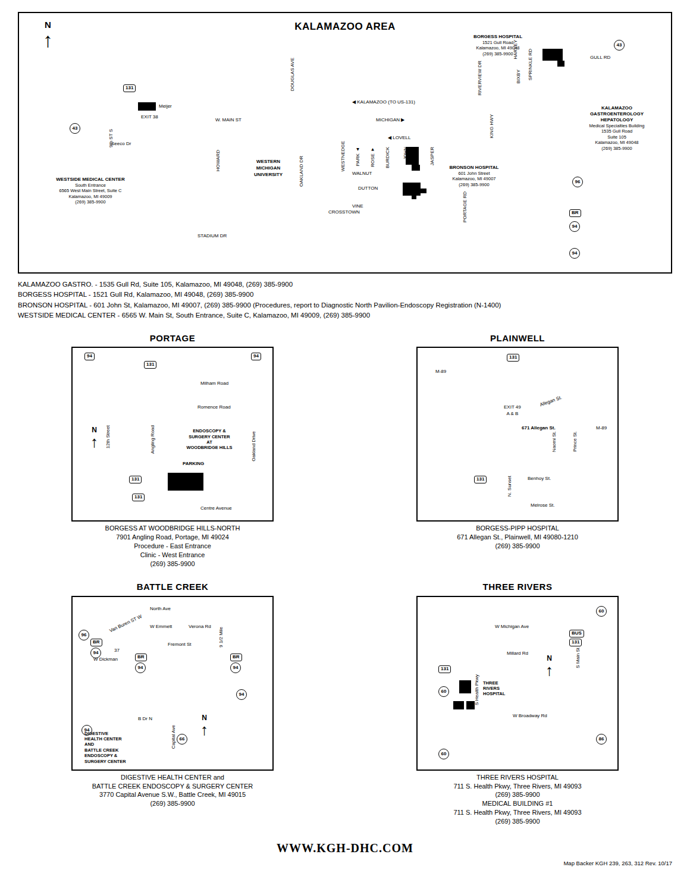KALAMAZOO AREA
N↑
131 43 43 96 BR 94 94 EXIT 38 W. MAIN ST MICHIGAN ▶ ◀ KALAMAZOO (TO US-131) ◀ LOVELL WALNUT DUTTON VINE DOUGLAS AVE WESTNEDGE PARK ▲ ROSE ▼ BURDICK JOHN JASPER PORTAGE RD RIVERVIEW DR KING HWY SPRINKLE RD HARVEY BIXBY GULL RD HOWARD OAKLAND DR STADIUM DR CROSSTOWN 9th ST S Seeco Dr Meijer WESTERN
MICHIGAN
UNIVERSITY
BORGESS HOSPITAL
1521 Gull Road
Kalamazoo, MI 49048
(269) 385-9900
KALAMAZOO
GASTROENTEROLOGY
HEPATOLOGY
Medical Specialties Building
1535 Gull Road
Suite 105
Kalamazoo, MI 49048
(269) 385-9900
BRONSON HOSPITAL
601 John Street
Kalamazoo, MI 49007
(269) 385-9900
WESTSIDE MEDICAL CENTER
South Entrance
6565 West Main Street, Suite C
Kalamazoo, MI 49009
(269) 385-9900
KALAMAZOO GASTRO. - 1535 Gull Rd, Suite 105, Kalamazoo, MI 49048, (269) 385-9900
BORGESS HOSPITAL - 1521 Gull Rd, Kalamazoo, MI 49048, (269) 385-9900
BRONSON HOSPITAL - 601 John St, Kalamazoo, MI 49007, (269) 385-9900 (Procedures, report to Diagnostic North Pavilion-Endoscopy Registration (N-1400)
WESTSIDE MEDICAL CENTER - 6565 W. Main St, South Entrance, Suite C, Kalamazoo, MI 49009, (269) 385-9900
PORTAGE
94 94 131 131 131 Milham Road Romence Road Centre Avenue 12th Street Oakland Drive Angling Road
N↑
ENDOSCOPY &
SURGERY CENTER
AT
WOODBRIDGE HILLS
PARKING
BORGESS AT WOODBRIDGE HILLS-NORTH
7901 Angling Road, Portage, MI 49024
Procedure - East Entrance
Clinic - West Entrance
(269) 385-9900
PLAINWELL
131 131 M-89 M-89 EXIT 49
A & B Allegan St. 671 Allegan St. Naomi St. Prince St. N. Sunset Benhoy St. Melrose St.
BORGESS-PIPP HOSPITAL
671 Allegan St., Plainwell, MI 49080-1210
(269) 385-9900
BATTLE CREEK
96 BR 94 BR 94 BR 94 94 94 66 North Ave Van Buren ST W W Emmett Verona Rd Fremont St 9 1/2 Mile W Dickman 37 B Dr N Capital Ave
N↑
DIGESTIVE
HEALTH CENTER
AND
BATTLE CREEK
ENDOSCOPY &
SURGERY CENTER
DIGESTIVE HEALTH CENTER and
BATTLE CREEK ENDOSCOPY & SURGERY CENTER
3770 Capital Avenue S.W., Battle Creek, MI 49015
(269) 385-9900
THREE RIVERS
60 BUS 131 131 60 60 86 W Michigan Ave Millard Rd S Health Pkwy S Main St W Broadway Rd
N↑
THREE
RIVERS
HOSPITAL
THREE RIVERS HOSPITAL
711 S. Health Pkwy, Three Rivers, MI 49093
(269) 385-9900
MEDICAL BUILDING #1
711 S. Health Pkwy, Three Rivers, MI 49093
(269) 385-9900
WWW.KGH-DHC.COM
Map Backer KGH 239, 263, 312 Rev. 10/17